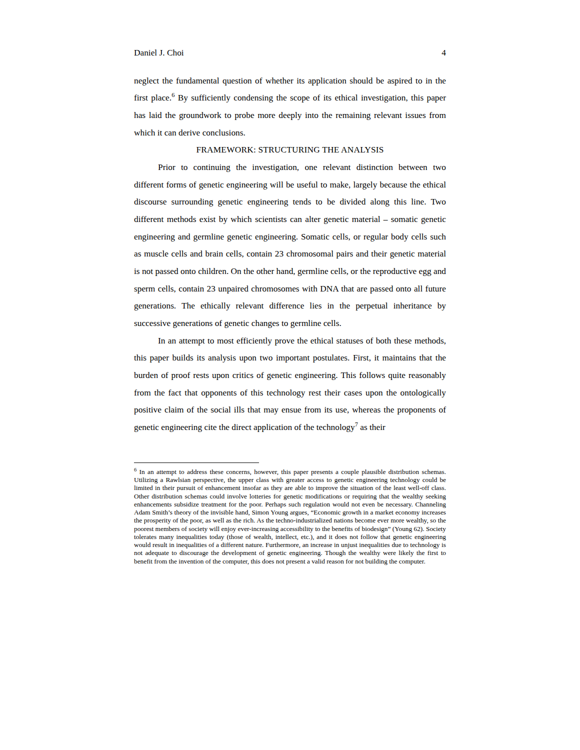Daniel J. Choi
4
neglect the fundamental question of whether its application should be aspired to in the first place.6 By sufficiently condensing the scope of its ethical investigation, this paper has laid the groundwork to probe more deeply into the remaining relevant issues from which it can derive conclusions.
Framework: Structuring the Analysis
Prior to continuing the investigation, one relevant distinction between two different forms of genetic engineering will be useful to make, largely because the ethical discourse surrounding genetic engineering tends to be divided along this line. Two different methods exist by which scientists can alter genetic material – somatic genetic engineering and germline genetic engineering. Somatic cells, or regular body cells such as muscle cells and brain cells, contain 23 chromosomal pairs and their genetic material is not passed onto children. On the other hand, germline cells, or the reproductive egg and sperm cells, contain 23 unpaired chromosomes with DNA that are passed onto all future generations. The ethically relevant difference lies in the perpetual inheritance by successive generations of genetic changes to germline cells.
In an attempt to most efficiently prove the ethical statuses of both these methods, this paper builds its analysis upon two important postulates. First, it maintains that the burden of proof rests upon critics of genetic engineering. This follows quite reasonably from the fact that opponents of this technology rest their cases upon the ontologically positive claim of the social ills that may ensue from its use, whereas the proponents of genetic engineering cite the direct application of the technology7 as their
6 In an attempt to address these concerns, however, this paper presents a couple plausible distribution schemas. Utilizing a Rawlsian perspective, the upper class with greater access to genetic engineering technology could be limited in their pursuit of enhancement insofar as they are able to improve the situation of the least well-off class. Other distribution schemas could involve lotteries for genetic modifications or requiring that the wealthy seeking enhancements subsidize treatment for the poor. Perhaps such regulation would not even be necessary. Channeling Adam Smith’s theory of the invisible hand, Simon Young argues, “Economic growth in a market economy increases the prosperity of the poor, as well as the rich. As the techno-industrialized nations become ever more wealthy, so the poorest members of society will enjoy ever-increasing accessibility to the benefits of biodesign” (Young 62). Society tolerates many inequalities today (those of wealth, intellect, etc.), and it does not follow that genetic engineering would result in inequalities of a different nature. Furthermore, an increase in unjust inequalities due to technology is not adequate to discourage the development of genetic engineering. Though the wealthy were likely the first to benefit from the invention of the computer, this does not present a valid reason for not building the computer.